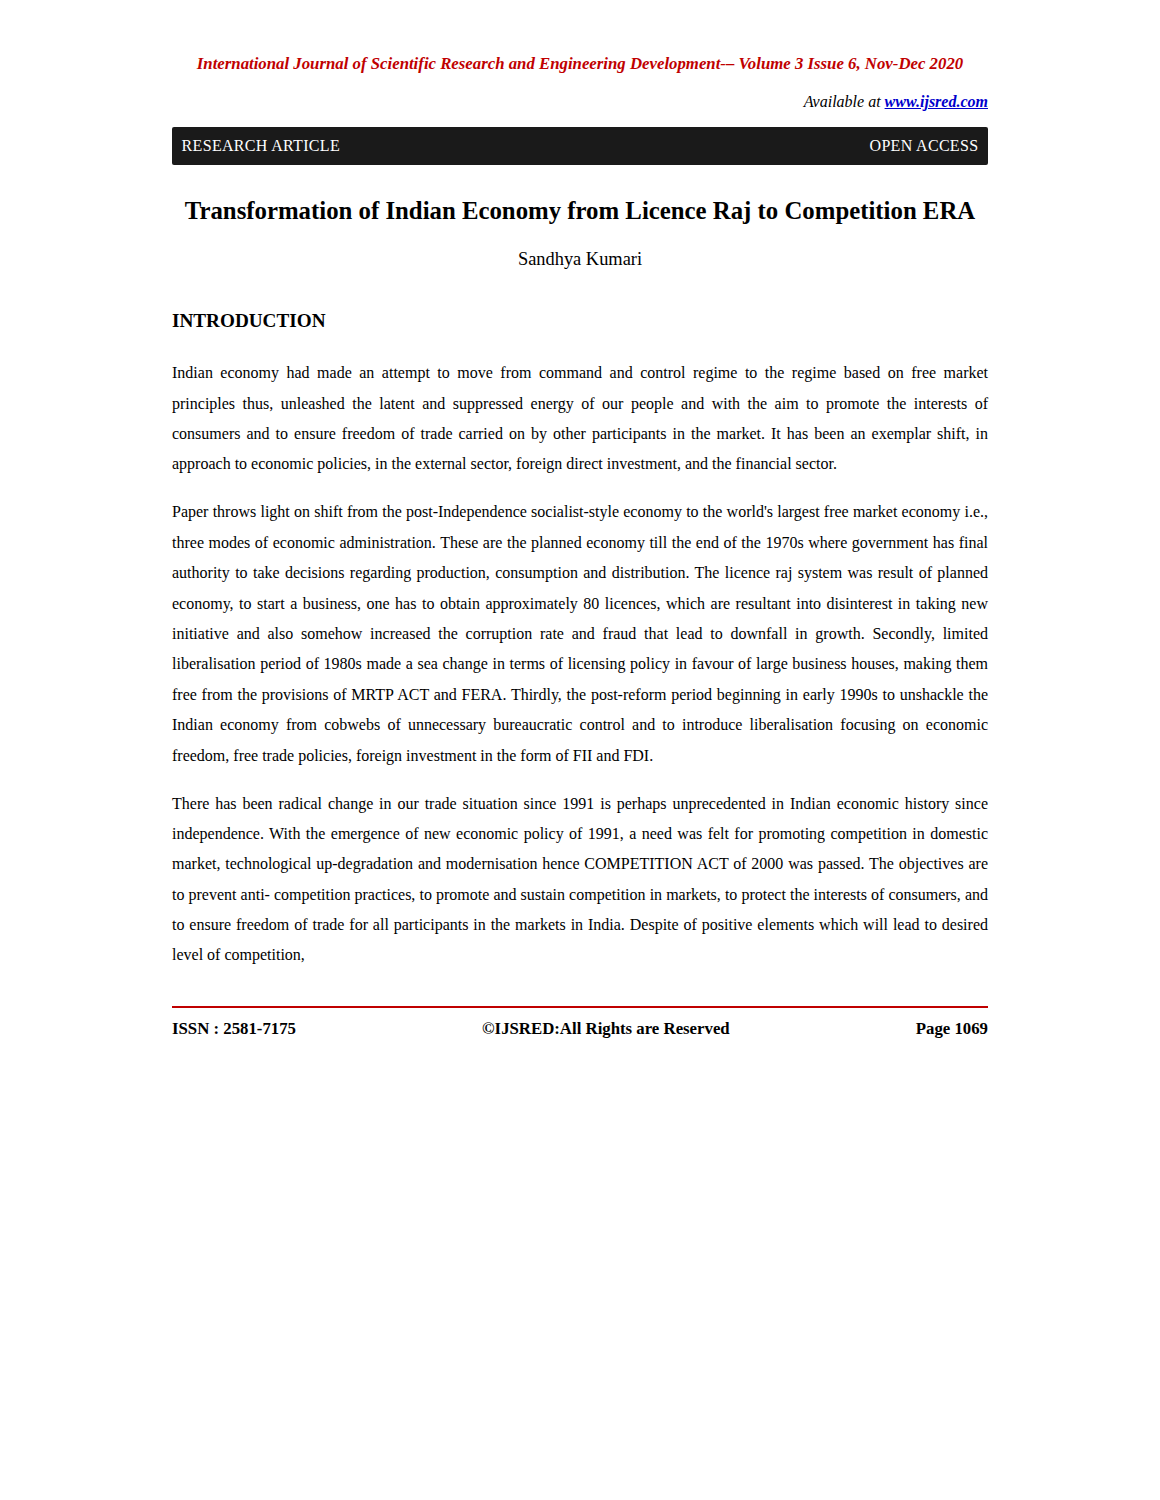International Journal of Scientific Research and Engineering Development-– Volume 3 Issue 6, Nov-Dec 2020
Available at www.ijsred.com
RESEARCH ARTICLE OPEN ACCESS
Transformation of Indian Economy from Licence Raj to Competition ERA
Sandhya Kumari
INTRODUCTION
Indian economy had made an attempt to move from command and control regime to the regime based on free market principles thus, unleashed the latent and suppressed energy of our people and with the aim to promote the interests of consumers and to ensure freedom of trade carried on by other participants in the market. It has been an exemplar shift, in approach to economic policies, in the external sector, foreign direct investment, and the financial sector.
Paper throws light on shift from the post-Independence socialist-style economy to the world's largest free market economy i.e., three modes of economic administration. These are the planned economy till the end of the 1970s where government has final authority to take decisions regarding production, consumption and distribution. The licence raj system was result of planned economy, to start a business, one has to obtain approximately 80 licences, which are resultant into disinterest in taking new initiative and also somehow increased the corruption rate and fraud that lead to downfall in growth. Secondly, limited liberalisation period of 1980s made a sea change in terms of licensing policy in favour of large business houses, making them free from the provisions of MRTP ACT and FERA. Thirdly, the post-reform period beginning in early 1990s to unshackle the Indian economy from cobwebs of unnecessary bureaucratic control and to introduce liberalisation focusing on economic freedom, free trade policies, foreign investment in the form of FII and FDI.
There has been radical change in our trade situation since 1991 is perhaps unprecedented in Indian economic history since independence. With the emergence of new economic policy of 1991, a need was felt for promoting competition in domestic market, technological up-degradation and modernisation hence COMPETITION ACT of 2000 was passed. The objectives are to prevent anti- competition practices, to promote and sustain competition in markets, to protect the interests of consumers, and to ensure freedom of trade for all participants in the markets in India. Despite of positive elements which will lead to desired level of competition,
ISSN : 2581-7175 ©IJSRED:All Rights are Reserved Page 1069